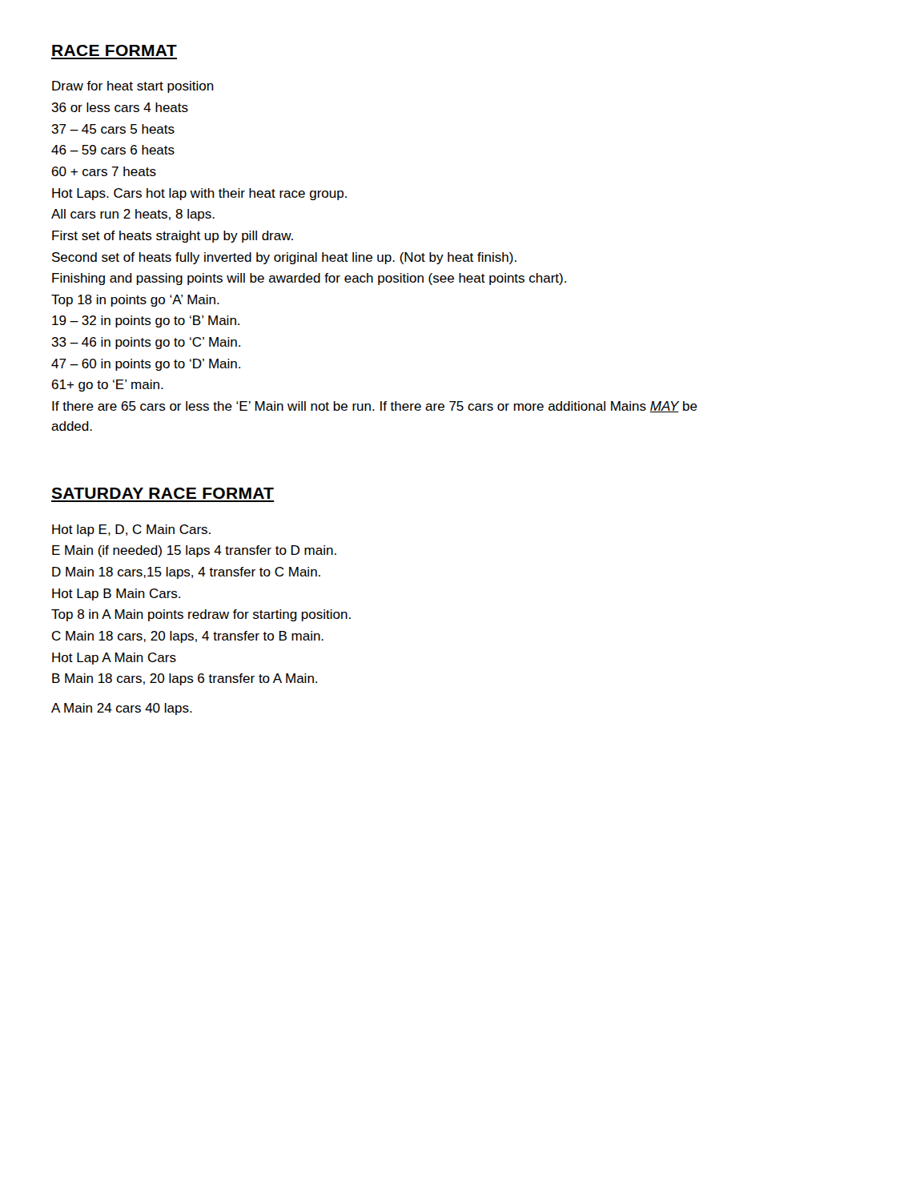RACE FORMAT
Draw for heat start position
36 or less cars 4 heats
37 – 45 cars 5 heats
46 – 59 cars 6 heats
60 + cars 7 heats
Hot Laps. Cars hot lap with their heat race group.
All cars run 2 heats, 8 laps.
First set of heats straight up by pill draw.
Second set of heats fully inverted by original heat line up. (Not by heat finish).
Finishing and passing points will be awarded for each position (see heat points chart).
Top 18 in points go ‘A’ Main.
19 – 32 in points go to ‘B’ Main.
33 – 46 in points go to ‘C’ Main.
47 – 60 in points go to ‘D’ Main.
61+ go to ‘E’ main.
If there are 65 cars or less the ‘E’ Main will not be run. If there are 75 cars or more additional Mains MAY be added.
SATURDAY RACE FORMAT
Hot lap E, D, C Main Cars.
E Main (if needed) 15 laps 4 transfer to D main.
D Main 18 cars,15 laps, 4 transfer to C Main.
Hot Lap B Main Cars.
Top 8 in A Main points redraw for starting position.
C Main 18 cars, 20 laps, 4 transfer to B main.
Hot Lap A Main Cars
B Main 18 cars, 20 laps 6 transfer to A Main.
A Main 24 cars 40 laps.